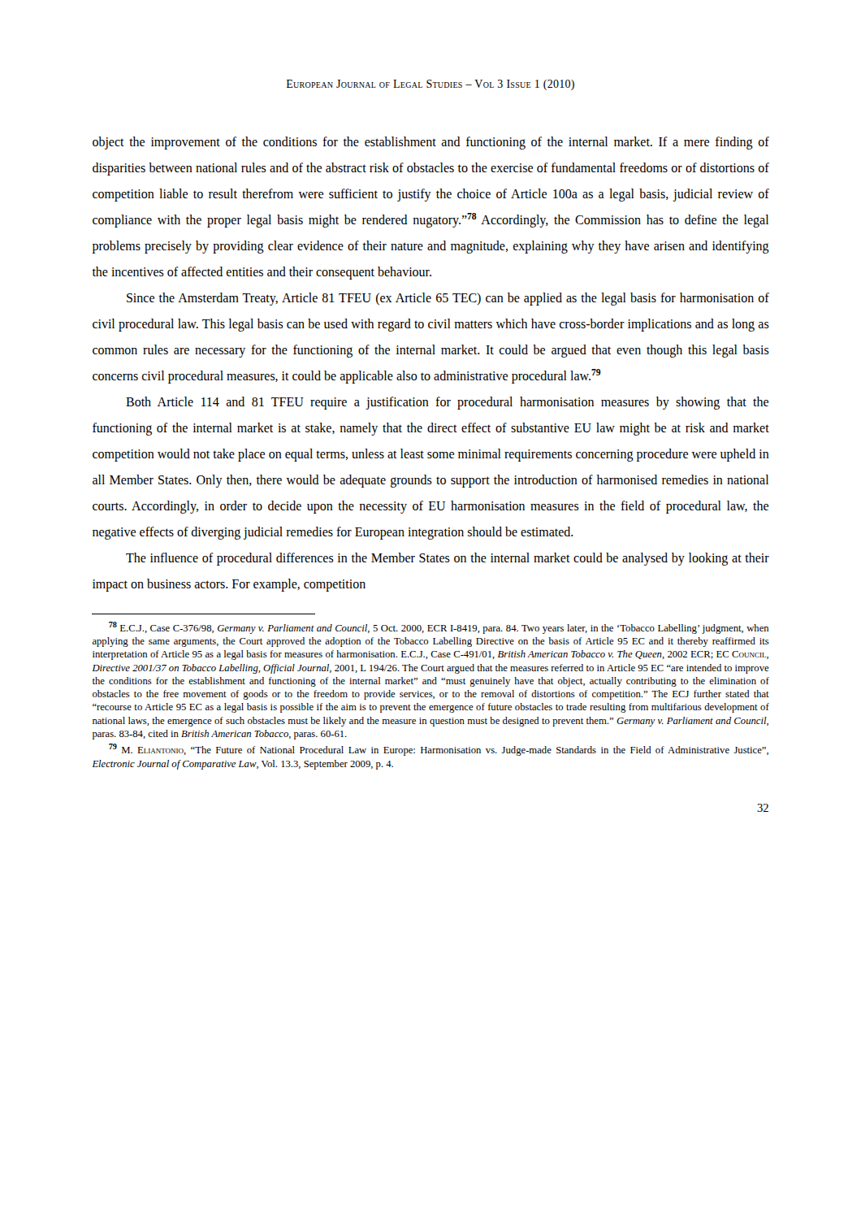European Journal of Legal Studies – Vol 3 Issue 1 (2010)
object the improvement of the conditions for the establishment and functioning of the internal market. If a mere finding of disparities between national rules and of the abstract risk of obstacles to the exercise of fundamental freedoms or of distortions of competition liable to result therefrom were sufficient to justify the choice of Article 100a as a legal basis, judicial review of compliance with the proper legal basis might be rendered nugatory.”78 Accordingly, the Commission has to define the legal problems precisely by providing clear evidence of their nature and magnitude, explaining why they have arisen and identifying the incentives of affected entities and their consequent behaviour.
Since the Amsterdam Treaty, Article 81 TFEU (ex Article 65 TEC) can be applied as the legal basis for harmonisation of civil procedural law. This legal basis can be used with regard to civil matters which have cross-border implications and as long as common rules are necessary for the functioning of the internal market. It could be argued that even though this legal basis concerns civil procedural measures, it could be applicable also to administrative procedural law.79
Both Article 114 and 81 TFEU require a justification for procedural harmonisation measures by showing that the functioning of the internal market is at stake, namely that the direct effect of substantive EU law might be at risk and market competition would not take place on equal terms, unless at least some minimal requirements concerning procedure were upheld in all Member States. Only then, there would be adequate grounds to support the introduction of harmonised remedies in national courts. Accordingly, in order to decide upon the necessity of EU harmonisation measures in the field of procedural law, the negative effects of diverging judicial remedies for European integration should be estimated.
The influence of procedural differences in the Member States on the internal market could be analysed by looking at their impact on business actors. For example, competition
78 E.C.J., Case C-376/98, Germany v. Parliament and Council, 5 Oct. 2000, ECR I-8419, para. 84. Two years later, in the ‘Tobacco Labelling’ judgment, when applying the same arguments, the Court approved the adoption of the Tobacco Labelling Directive on the basis of Article 95 EC and it thereby reaffirmed its interpretation of Article 95 as a legal basis for measures of harmonisation. E.C.J., Case C-491/01, British American Tobacco v. The Queen, 2002 ECR; EC Council, Directive 2001/37 on Tobacco Labelling, Official Journal, 2001, L 194/26. The Court argued that the measures referred to in Article 95 EC “are intended to improve the conditions for the establishment and functioning of the internal market” and “must genuinely have that object, actually contributing to the elimination of obstacles to the free movement of goods or to the freedom to provide services, or to the removal of distortions of competition.” The ECJ further stated that “recourse to Article 95 EC as a legal basis is possible if the aim is to prevent the emergence of future obstacles to trade resulting from multifarious development of national laws, the emergence of such obstacles must be likely and the measure in question must be designed to prevent them.” Germany v. Parliament and Council, paras. 83-84, cited in British American Tobacco, paras. 60-61.
79 M. Eliantonio, “The Future of National Procedural Law in Europe: Harmonisation vs. Judge-made Standards in the Field of Administrative Justice”, Electronic Journal of Comparative Law, Vol. 13.3, September 2009, p. 4.
32